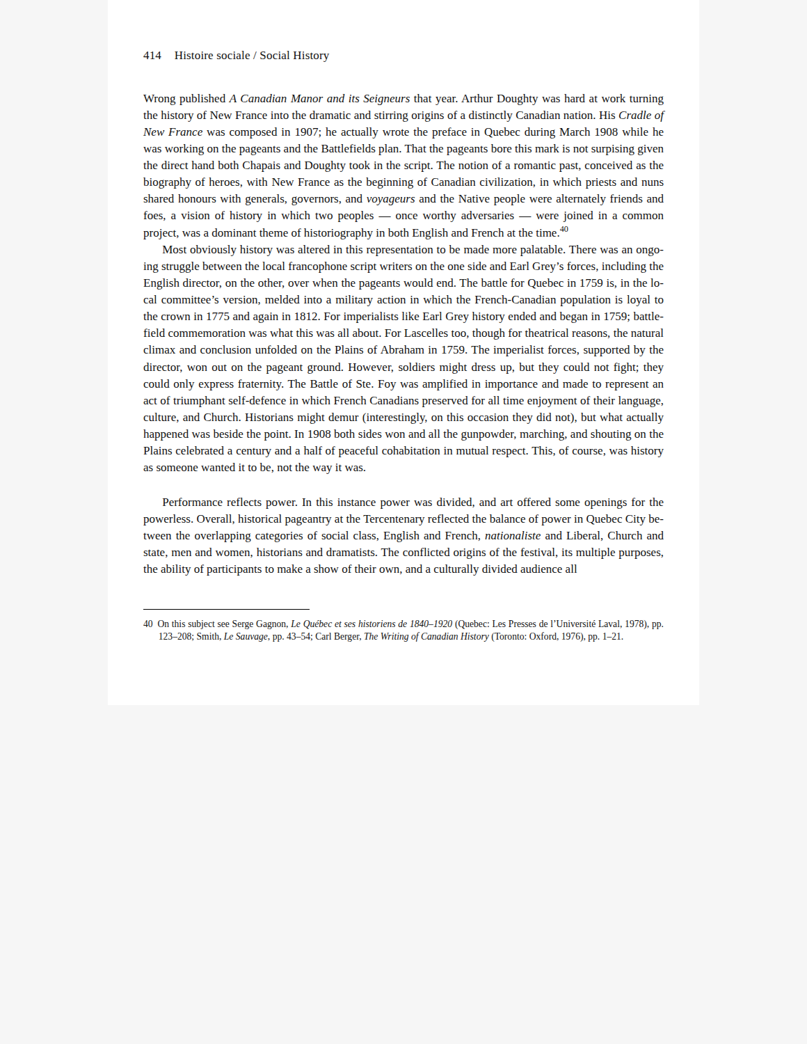414 Histoire sociale / Social History
Wrong published A Canadian Manor and its Seigneurs that year. Arthur Doughty was hard at work turning the history of New France into the dramatic and stirring origins of a distinctly Canadian nation. His Cradle of New France was composed in 1907; he actually wrote the preface in Quebec during March 1908 while he was working on the pageants and the Battlefields plan. That the pageants bore this mark is not surpising given the direct hand both Chapais and Doughty took in the script. The notion of a romantic past, conceived as the biography of heroes, with New France as the beginning of Canadian civilization, in which priests and nuns shared honours with generals, governors, and voyageurs and the Native people were alternately friends and foes, a vision of history in which two peoples — once worthy adversaries — were joined in a common project, was a dominant theme of historiography in both English and French at the time.40
Most obviously history was altered in this representation to be made more palatable. There was an ongoing struggle between the local francophone script writers on the one side and Earl Grey’s forces, including the English director, on the other, over when the pageants would end. The battle for Quebec in 1759 is, in the local committee’s version, melded into a military action in which the French-Canadian population is loyal to the crown in 1775 and again in 1812. For imperialists like Earl Grey history ended and began in 1759; battlefield commemoration was what this was all about. For Lascelles too, though for theatrical reasons, the natural climax and conclusion unfolded on the Plains of Abraham in 1759. The imperialist forces, supported by the director, won out on the pageant ground. However, soldiers might dress up, but they could not fight; they could only express fraternity. The Battle of Ste. Foy was amplified in importance and made to represent an act of triumphant self-defence in which French Canadians preserved for all time enjoyment of their language, culture, and Church. Historians might demur (interestingly, on this occasion they did not), but what actually happened was beside the point. In 1908 both sides won and all the gunpowder, marching, and shouting on the Plains celebrated a century and a half of peaceful cohabitation in mutual respect. This, of course, was history as someone wanted it to be, not the way it was.
Performance reflects power. In this instance power was divided, and art offered some openings for the powerless. Overall, historical pageantry at the Tercentenary reflected the balance of power in Quebec City between the overlapping categories of social class, English and French, nationaliste and Liberal, Church and state, men and women, historians and dramatists. The conflicted origins of the festival, its multiple purposes, the ability of participants to make a show of their own, and a culturally divided audience all
40 On this subject see Serge Gagnon, Le Québec et ses historiens de 1840–1920 (Quebec: Les Presses de l’Université Laval, 1978), pp. 123–208; Smith, Le Sauvage, pp. 43–54; Carl Berger, The Writing of Canadian History (Toronto: Oxford, 1976), pp. 1–21.